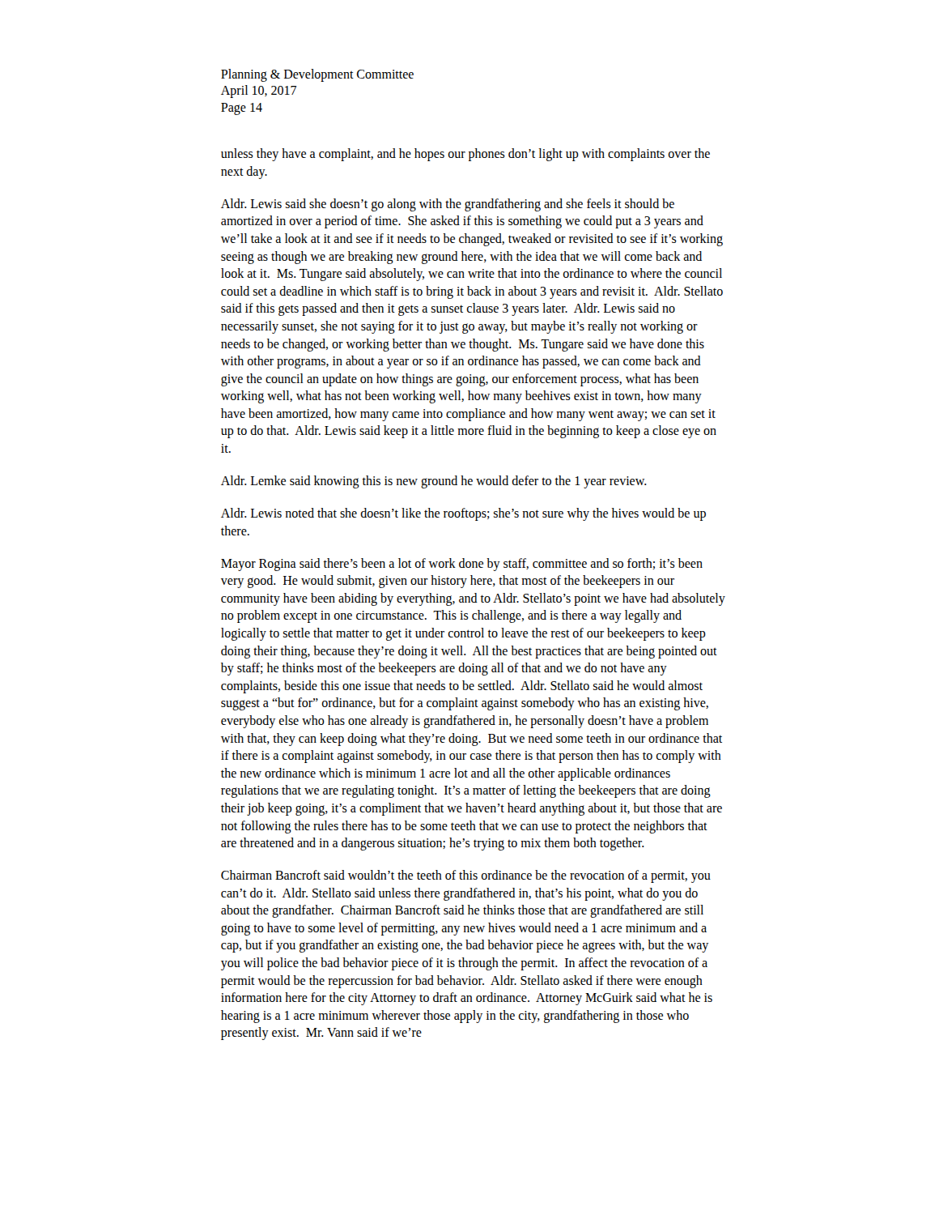Planning & Development Committee
April 10, 2017
Page 14
unless they have a complaint, and he hopes our phones don’t light up with complaints over the next day.
Aldr. Lewis said she doesn’t go along with the grandfathering and she feels it should be amortized in over a period of time. She asked if this is something we could put a 3 years and we’ll take a look at it and see if it needs to be changed, tweaked or revisited to see if it’s working seeing as though we are breaking new ground here, with the idea that we will come back and look at it. Ms. Tungare said absolutely, we can write that into the ordinance to where the council could set a deadline in which staff is to bring it back in about 3 years and revisit it. Aldr. Stellato said if this gets passed and then it gets a sunset clause 3 years later. Aldr. Lewis said no necessarily sunset, she not saying for it to just go away, but maybe it’s really not working or needs to be changed, or working better than we thought. Ms. Tungare said we have done this with other programs, in about a year or so if an ordinance has passed, we can come back and give the council an update on how things are going, our enforcement process, what has been working well, what has not been working well, how many beehives exist in town, how many have been amortized, how many came into compliance and how many went away; we can set it up to do that. Aldr. Lewis said keep it a little more fluid in the beginning to keep a close eye on it.
Aldr. Lemke said knowing this is new ground he would defer to the 1 year review.
Aldr. Lewis noted that she doesn’t like the rooftops; she’s not sure why the hives would be up there.
Mayor Rogina said there’s been a lot of work done by staff, committee and so forth; it’s been very good. He would submit, given our history here, that most of the beekeepers in our community have been abiding by everything, and to Aldr. Stellato’s point we have had absolutely no problem except in one circumstance. This is challenge, and is there a way legally and logically to settle that matter to get it under control to leave the rest of our beekeepers to keep doing their thing, because they’re doing it well. All the best practices that are being pointed out by staff; he thinks most of the beekeepers are doing all of that and we do not have any complaints, beside this one issue that needs to be settled. Aldr. Stellato said he would almost suggest a “but for” ordinance, but for a complaint against somebody who has an existing hive, everybody else who has one already is grandfathered in, he personally doesn’t have a problem with that, they can keep doing what they’re doing. But we need some teeth in our ordinance that if there is a complaint against somebody, in our case there is that person then has to comply with the new ordinance which is minimum 1 acre lot and all the other applicable ordinances regulations that we are regulating tonight. It’s a matter of letting the beekeepers that are doing their job keep going, it’s a compliment that we haven’t heard anything about it, but those that are not following the rules there has to be some teeth that we can use to protect the neighbors that are threatened and in a dangerous situation; he’s trying to mix them both together.
Chairman Bancroft said wouldn’t the teeth of this ordinance be the revocation of a permit, you can’t do it. Aldr. Stellato said unless there grandfathered in, that’s his point, what do you do about the grandfather. Chairman Bancroft said he thinks those that are grandfathered are still going to have to some level of permitting, any new hives would need a 1 acre minimum and a cap, but if you grandfather an existing one, the bad behavior piece he agrees with, but the way you will police the bad behavior piece of it is through the permit. In affect the revocation of a permit would be the repercussion for bad behavior. Aldr. Stellato asked if there were enough information here for the city Attorney to draft an ordinance. Attorney McGuirk said what he is hearing is a 1 acre minimum wherever those apply in the city, grandfathering in those who presently exist. Mr. Vann said if we’re